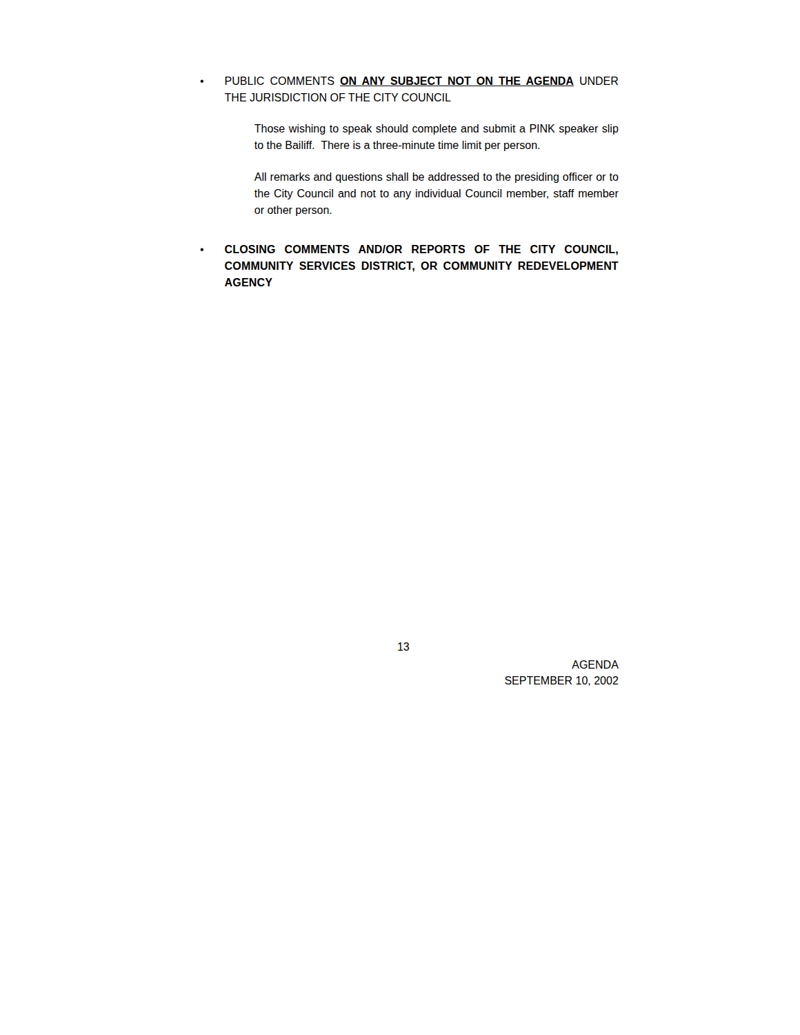PUBLIC COMMENTS ON ANY SUBJECT NOT ON THE AGENDA UNDER THE JURISDICTION OF THE CITY COUNCIL
Those wishing to speak should complete and submit a PINK speaker slip to the Bailiff. There is a three-minute time limit per person.
All remarks and questions shall be addressed to the presiding officer or to the City Council and not to any individual Council member, staff member or other person.
CLOSING COMMENTS AND/OR REPORTS OF THE CITY COUNCIL, COMMUNITY SERVICES DISTRICT, OR COMMUNITY REDEVELOPMENT AGENCY
13
AGENDA
SEPTEMBER 10, 2002